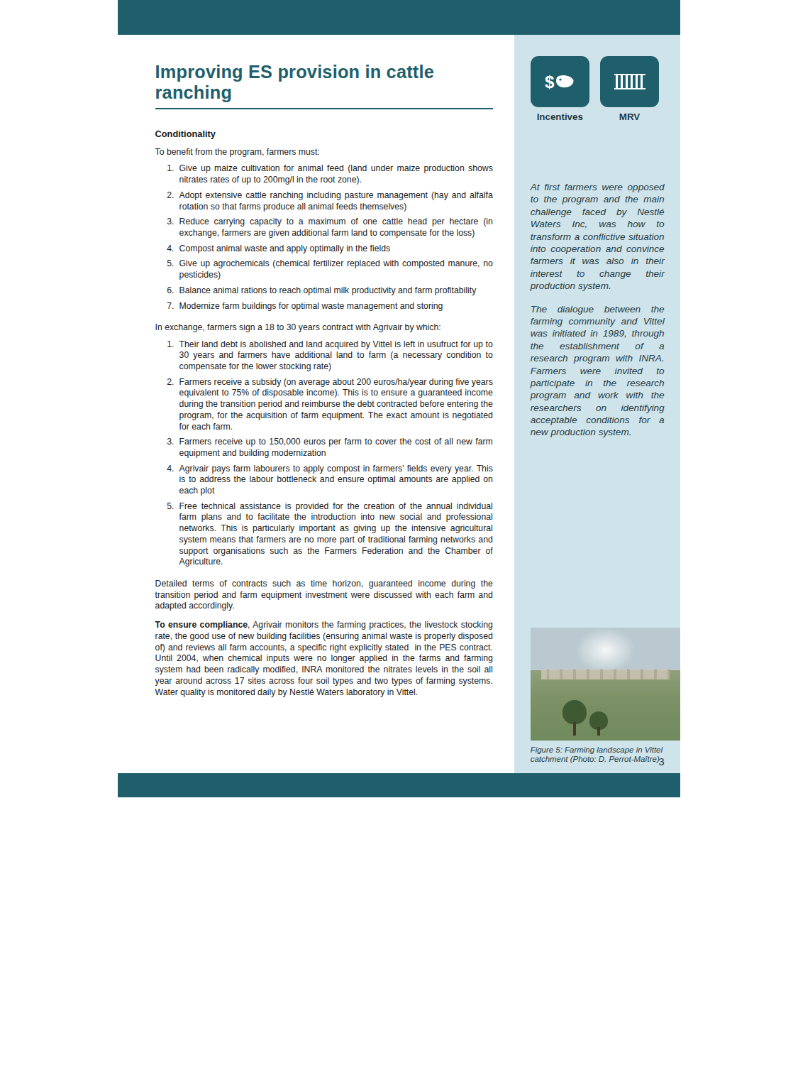$
Incentives MRV
At first farmers were opposed to the program and the main challenge faced by Nestlé Waters Inc, was how to transform a conflictive situation into cooperation and convince farmers it was also in their interest to change their production system.
The dialogue between the farming community and Vittel was initiated in 1989, through the establishment of a research program with INRA. Farmers were invited to participate in the research program and work with the researchers on identifying acceptable conditions for a new production system.
Figure 5: Farming landscape in Vittel catchment (Photo: D. Perrot-Maître)
Improving ES provision in cattle ranching
Conditionality
To benefit from the program, farmers must:
Give up maize cultivation for animal feed (land under maize production shows nitrates rates of up to 200mg/l in the root zone).
Adopt extensive cattle ranching including pasture management (hay and alfalfa rotation so that farms produce all animal feeds themselves)
Reduce carrying capacity to a maximum of one cattle head per hectare (in exchange, farmers are given additional farm land to compensate for the loss)
Compost animal waste and apply optimally in the fields
Give up agrochemicals (chemical fertilizer replaced with composted manure, no pesticides)
Balance animal rations to reach optimal milk productivity and farm profitability
Modernize farm buildings for optimal waste management and storing
In exchange, farmers sign a 18 to 30 years contract with Agrivair by which:
Their land debt is abolished and land acquired by Vittel is left in usufruct for up to 30 years and farmers have additional land to farm (a necessary condition to compensate for the lower stocking rate)
Farmers receive a subsidy (on average about 200 euros/ha/year during five years equivalent to 75% of disposable income). This is to ensure a guaranteed income during the transition period and reimburse the debt contracted before entering the program, for the acquisition of farm equipment. The exact amount is negotiated for each farm.
Farmers receive up to 150,000 euros per farm to cover the cost of all new farm equipment and building modernization
Agrivair pays farm labourers to apply compost in farmers’ fields every year. This is to address the labour bottleneck and ensure optimal amounts are applied on each plot
Free technical assistance is provided for the creation of the annual individual farm plans and to facilitate the introduction into new social and professional networks. This is particularly important as giving up the intensive agricultural system means that farmers are no more part of traditional farming networks and support organisations such as the Farmers Federation and the Chamber of Agriculture.
Detailed terms of contracts such as time horizon, guaranteed income during the transition period and farm equipment investment were discussed with each farm and adapted accordingly.
To ensure compliance, Agrivair monitors the farming practices, the livestock stocking rate, the good use of new building facilities (ensuring animal waste is properly disposed of) and reviews all farm accounts, a specific right explicitly stated in the PES contract. Until 2004, when chemical inputs were no longer applied in the farms and farming system had been radically modified, INRA monitored the nitrates levels in the soil all year around across 17 sites across four soil types and two types of farming systems. Water quality is monitored daily by Nestlé Waters laboratory in Vittel.
3